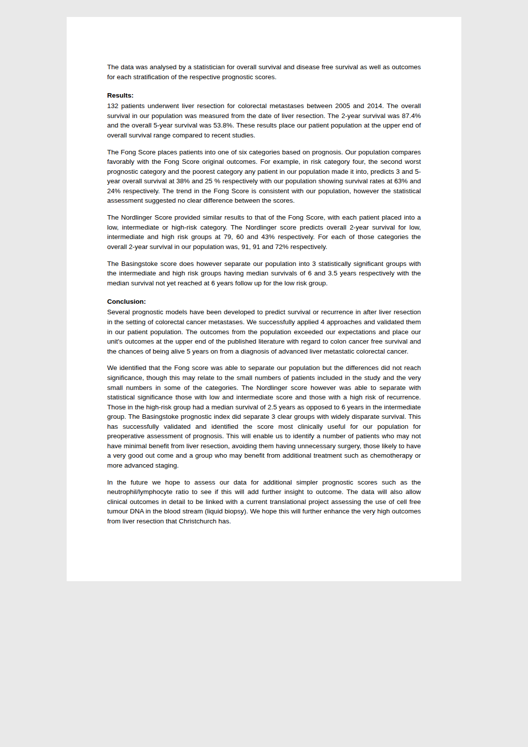The data was analysed by a statistician for overall survival and disease free survival as well as outcomes for each stratification of the respective prognostic scores.
Results:
132 patients underwent liver resection for colorectal metastases between 2005 and 2014. The overall survival in our population was measured from the date of liver resection. The 2-year survival was 87.4% and the overall 5-year survival was 53.8%. These results place our patient population at the upper end of overall survival range compared to recent studies.
The Fong Score places patients into one of six categories based on prognosis. Our population compares favorably with the Fong Score original outcomes. For example, in risk category four, the second worst prognostic category and the poorest category any patient in our population made it into, predicts 3 and 5-year overall survival at 38% and 25 % respectively with our population showing survival rates at 63% and 24% respectively. The trend in the Fong Score is consistent with our population, however the statistical assessment suggested no clear difference between the scores.
The Nordlinger Score provided similar results to that of the Fong Score, with each patient placed into a low, intermediate or high-risk category. The Nordlinger score predicts overall 2-year survival for low, intermediate and high risk groups at 79, 60 and 43% respectively. For each of those categories the overall 2-year survival in our population was, 91, 91 and 72% respectively.
The Basingstoke score does however separate our population into 3 statistically significant groups with the intermediate and high risk groups having median survivals of 6 and 3.5 years respectively with the median survival not yet reached at 6 years follow up for the low risk group.
Conclusion:
Several prognostic models have been developed to predict survival or recurrence in after liver resection in the setting of colorectal cancer metastases. We successfully applied 4 approaches and validated them in our patient population. The outcomes from the population exceeded our expectations and place our unit's outcomes at the upper end of the published literature with regard to colon cancer free survival and the chances of being alive 5 years on from a diagnosis of advanced liver metastatic colorectal cancer.
We identified that the Fong score was able to separate our population but the differences did not reach significance, though this may relate to the small numbers of patients included in the study and the very small numbers in some of the categories. The Nordlinger score however was able to separate with statistical significance those with low and intermediate score and those with a high risk of recurrence. Those in the high-risk group had a median survival of 2.5 years as opposed to 6 years in the intermediate group. The Basingstoke prognostic index did separate 3 clear groups with widely disparate survival. This has successfully validated and identified the score most clinically useful for our population for preoperative assessment of prognosis. This will enable us to identify a number of patients who may not have minimal benefit from liver resection, avoiding them having unnecessary surgery, those likely to have a very good out come and a group who may benefit from additional treatment such as chemotherapy or more advanced staging.
In the future we hope to assess our data for additional simpler prognostic scores such as the neutrophil/lymphocyte ratio to see if this will add further insight to outcome. The data will also allow clinical outcomes in detail to be linked with a current translational project assessing the use of cell free tumour DNA in the blood stream (liquid biopsy). We hope this will further enhance the very high outcomes from liver resection that Christchurch has.